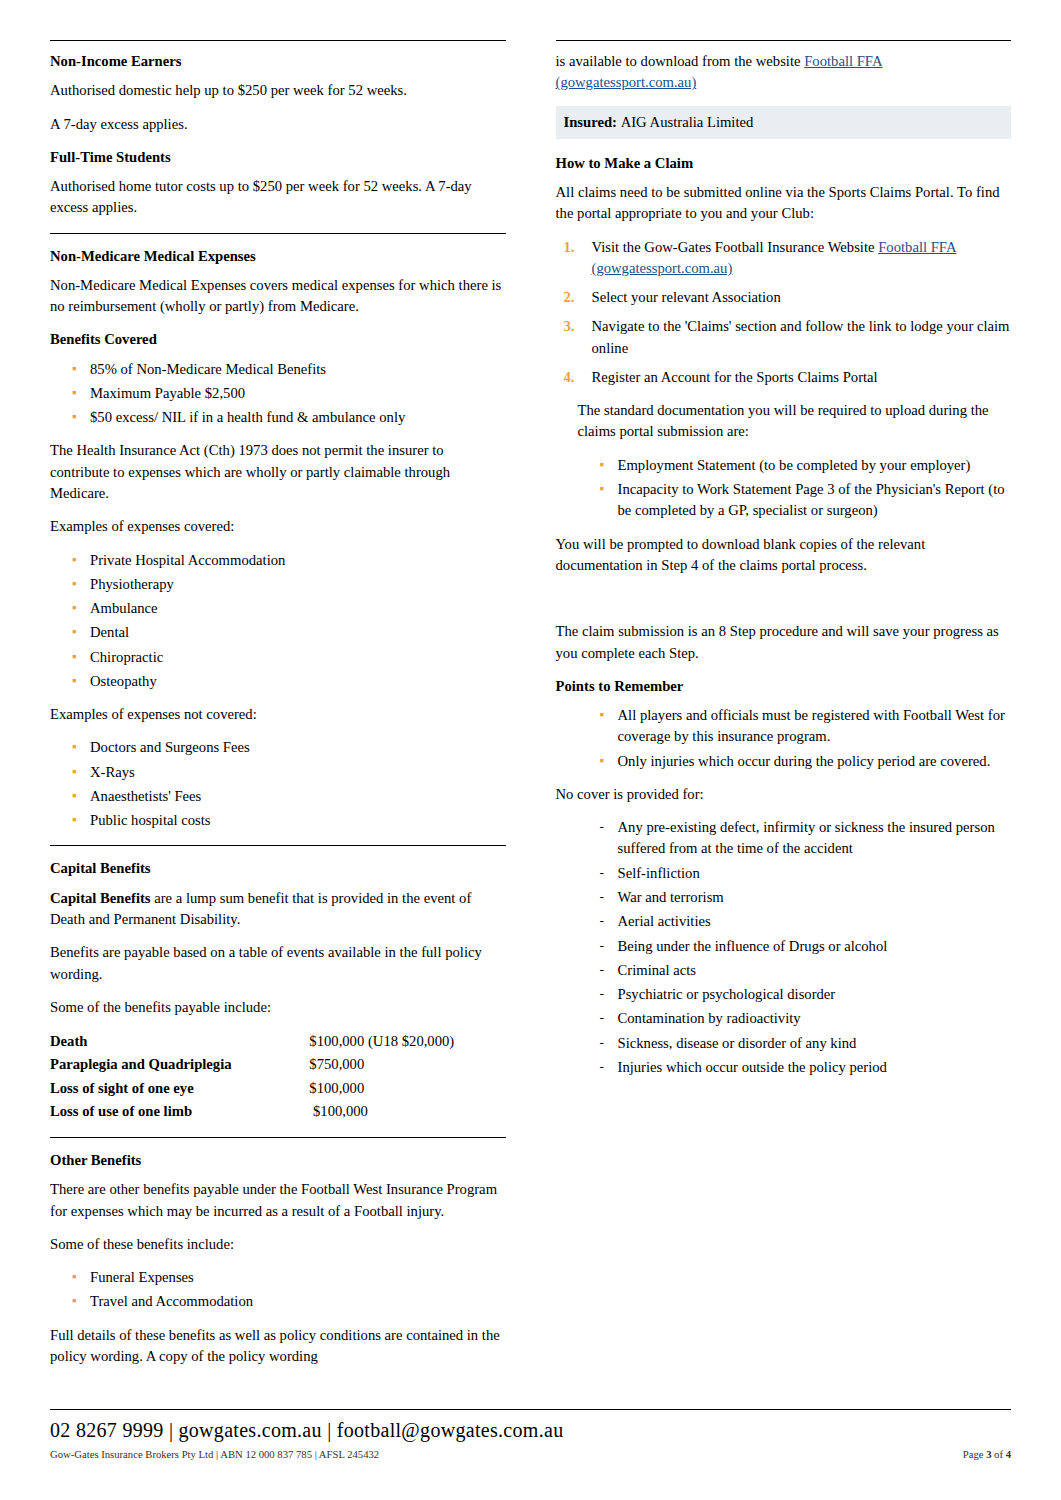Non-Income Earners
Authorised domestic help up to $250 per week for 52 weeks.
A 7-day excess applies.
Full-Time Students
Authorised home tutor costs up to $250 per week for 52 weeks. A 7-day excess applies.
Non-Medicare Medical Expenses
Non-Medicare Medical Expenses covers medical expenses for which there is no reimbursement (wholly or partly) from Medicare.
Benefits Covered
85% of Non-Medicare Medical Benefits
Maximum Payable $2,500
$50 excess/ NIL if in a health fund & ambulance only
The Health Insurance Act (Cth) 1973 does not permit the insurer to contribute to expenses which are wholly or partly claimable through Medicare.
Examples of expenses covered:
Private Hospital Accommodation
Physiotherapy
Ambulance
Dental
Chiropractic
Osteopathy
Examples of expenses not covered:
Doctors and Surgeons Fees
X-Rays
Anaesthetists' Fees
Public hospital costs
Capital Benefits
Capital Benefits are a lump sum benefit that is provided in the event of Death and Permanent Disability.
Benefits are payable based on a table of events available in the full policy wording.
Some of the benefits payable include:
| Death | $100,000 (U18 $20,000) |
| Paraplegia and Quadriplegia | $750,000 |
| Loss of sight of one eye | $100,000 |
| Loss of use of one limb | $100,000 |
Other Benefits
There are other benefits payable under the Football West Insurance Program for expenses which may be incurred as a result of a Football injury.
Some of these benefits include:
Funeral Expenses
Travel and Accommodation
Full details of these benefits as well as policy conditions are contained in the policy wording. A copy of the policy wording
is available to download from the website Football FFA (gowgatessport.com.au)
Insured: AIG Australia Limited
How to Make a Claim
All claims need to be submitted online via the Sports Claims Portal. To find the portal appropriate to you and your Club:
Visit the Gow-Gates Football Insurance Website Football FFA (gowgatessport.com.au)
Select your relevant Association
Navigate to the 'Claims' section and follow the link to lodge your claim online
Register an Account for the Sports Claims Portal
The standard documentation you will be required to upload during the claims portal submission are:
Employment Statement (to be completed by your employer)
Incapacity to Work Statement Page 3 of the Physician's Report (to be completed by a GP, specialist or surgeon)
You will be prompted to download blank copies of the relevant documentation in Step 4 of the claims portal process.
The claim submission is an 8 Step procedure and will save your progress as you complete each Step.
Points to Remember
All players and officials must be registered with Football West for coverage by this insurance program.
Only injuries which occur during the policy period are covered.
No cover is provided for:
Any pre-existing defect, infirmity or sickness the insured person suffered from at the time of the accident
Self-infliction
War and terrorism
Aerial activities
Being under the influence of Drugs or alcohol
Criminal acts
Psychiatric or psychological disorder
Contamination by radioactivity
Sickness, disease or disorder of any kind
Injuries which occur outside the policy period
02 8267 9999 | gowgates.com.au | football@gowgates.com.au
Gow-Gates Insurance Brokers Pty Ltd | ABN 12 000 837 785 | AFSL 245432 Page 3 of 4